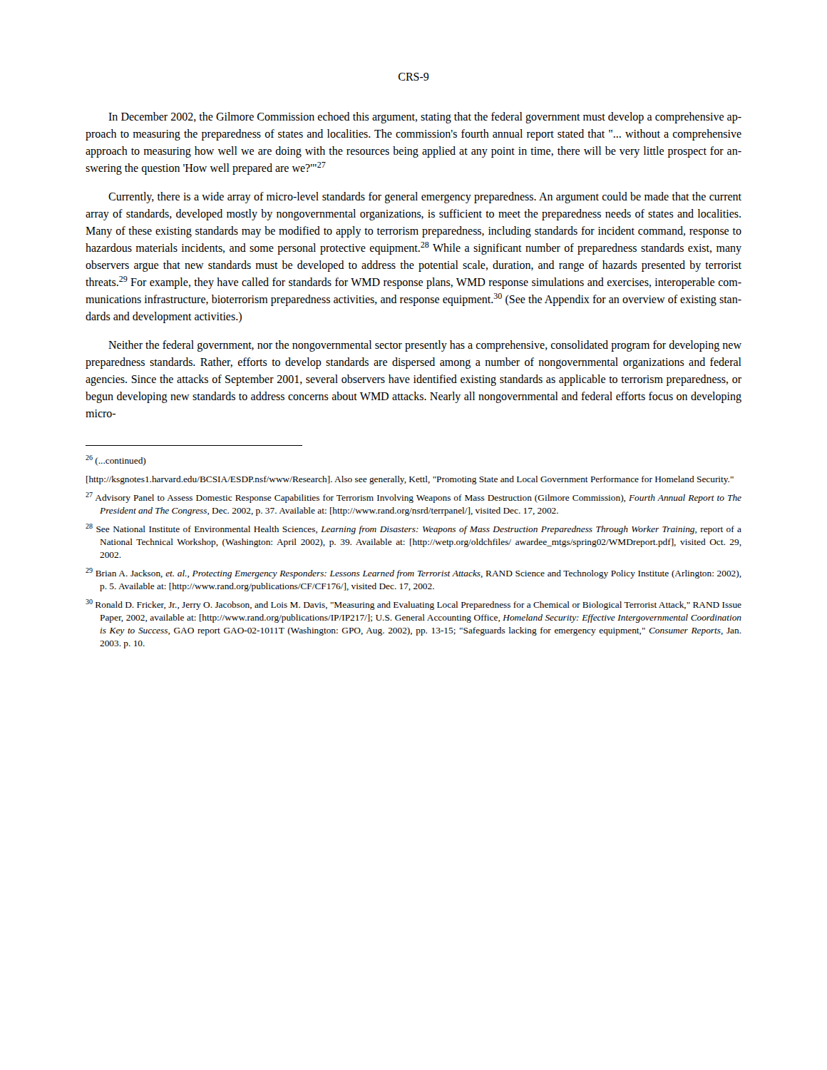CRS-9
In December 2002, the Gilmore Commission echoed this argument, stating that the federal government must develop a comprehensive approach to measuring the preparedness of states and localities. The commission's fourth annual report stated that "... without a comprehensive approach to measuring how well we are doing with the resources being applied at any point in time, there will be very little prospect for answering the question 'How well prepared are we?'"27
Currently, there is a wide array of micro-level standards for general emergency preparedness. An argument could be made that the current array of standards, developed mostly by nongovernmental organizations, is sufficient to meet the preparedness needs of states and localities. Many of these existing standards may be modified to apply to terrorism preparedness, including standards for incident command, response to hazardous materials incidents, and some personal protective equipment.28 While a significant number of preparedness standards exist, many observers argue that new standards must be developed to address the potential scale, duration, and range of hazards presented by terrorist threats.29 For example, they have called for standards for WMD response plans, WMD response simulations and exercises, interoperable communications infrastructure, bioterrorism preparedness activities, and response equipment.30 (See the Appendix for an overview of existing standards and development activities.)
Neither the federal government, nor the nongovernmental sector presently has a comprehensive, consolidated program for developing new preparedness standards. Rather, efforts to develop standards are dispersed among a number of nongovernmental organizations and federal agencies. Since the attacks of September 2001, several observers have identified existing standards as applicable to terrorism preparedness, or begun developing new standards to address concerns about WMD attacks. Nearly all nongovernmental and federal efforts focus on developing micro-
26 (...continued)
[http://ksgnotes1.harvard.edu/BCSIA/ESDP.nsf/www/Research]. Also see generally, Kettl, "Promoting State and Local Government Performance for Homeland Security."
27 Advisory Panel to Assess Domestic Response Capabilities for Terrorism Involving Weapons of Mass Destruction (Gilmore Commission), Fourth Annual Report to The President and The Congress, Dec. 2002, p. 37. Available at: [http://www.rand.org/nsrd/terrpanel/], visited Dec. 17, 2002.
28 See National Institute of Environmental Health Sciences, Learning from Disasters: Weapons of Mass Destruction Preparedness Through Worker Training, report of a National Technical Workshop, (Washington: April 2002), p. 39. Available at: [http://wetp.org/oldchfiles/ awardee_mtgs/spring02/WMDreport.pdf], visited Oct. 29, 2002.
29 Brian A. Jackson, et. al., Protecting Emergency Responders: Lessons Learned from Terrorist Attacks, RAND Science and Technology Policy Institute (Arlington: 2002), p. 5. Available at: [http://www.rand.org/publications/CF/CF176/], visited Dec. 17, 2002.
30 Ronald D. Fricker, Jr., Jerry O. Jacobson, and Lois M. Davis, "Measuring and Evaluating Local Preparedness for a Chemical or Biological Terrorist Attack," RAND Issue Paper, 2002, available at: [http://www.rand.org/publications/IP/IP217/]; U.S. General Accounting Office, Homeland Security: Effective Intergovernmental Coordination is Key to Success, GAO report GAO-02-1011T (Washington: GPO, Aug. 2002), pp. 13-15; "Safeguards lacking for emergency equipment," Consumer Reports, Jan. 2003. p. 10.